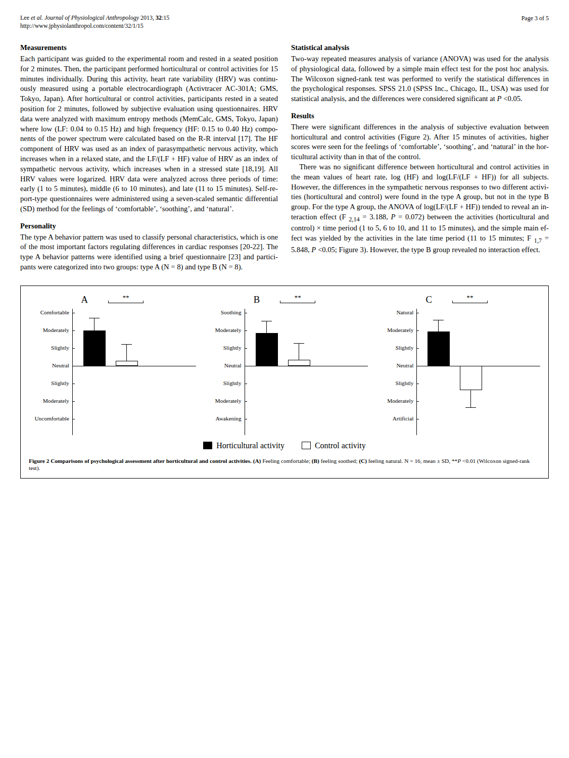Lee et al. Journal of Physiological Anthropology 2013, 32:15
http://www.jphysiolanthropol.com/content/32/1/15
Page 3 of 5
Measurements
Each participant was guided to the experimental room and rested in a seated position for 2 minutes. Then, the participant performed horticultural or control activities for 15 minutes individually. During this activity, heart rate variability (HRV) was continuously measured using a portable electrocardiograph (Activtracer AC-301A; GMS, Tokyo, Japan). After horticultural or control activities, participants rested in a seated position for 2 minutes, followed by subjective evaluation using questionnaires. HRV data were analyzed with maximum entropy methods (MemCalc, GMS, Tokyo, Japan) where low (LF: 0.04 to 0.15 Hz) and high frequency (HF: 0.15 to 0.40 Hz) components of the power spectrum were calculated based on the R-R interval [17]. The HF component of HRV was used as an index of parasympathetic nervous activity, which increases when in a relaxed state, and the LF/(LF + HF) value of HRV as an index of sympathetic nervous activity, which increases when in a stressed state [18,19]. All HRV values were logarized. HRV data were analyzed across three periods of time: early (1 to 5 minutes), middle (6 to 10 minutes), and late (11 to 15 minutes). Self-report-type questionnaires were administered using a seven-scaled semantic differential (SD) method for the feelings of ‘comfortable’, ‘soothing’, and ‘natural’.
Personality
The type A behavior pattern was used to classify personal characteristics, which is one of the most important factors regulating differences in cardiac responses [20-22]. The type A behavior patterns were identified using a brief questionnaire [23] and participants were categorized into two groups: type A (N = 8) and type B (N = 8).
Statistical analysis
Two-way repeated measures analysis of variance (ANOVA) was used for the analysis of physiological data, followed by a simple main effect test for the post hoc analysis. The Wilcoxon signed-rank test was performed to verify the statistical differences in the psychological responses. SPSS 21.0 (SPSS Inc., Chicago, IL, USA) was used for statistical analysis, and the differences were considered significant at P <0.05.
Results
There were significant differences in the analysis of subjective evaluation between horticultural and control activities (Figure 2). After 15 minutes of activities, higher scores were seen for the feelings of ‘comfortable’, ‘soothing’, and ‘natural’ in the horticultural activity than in that of the control.
There was no significant difference between horticultural and control activities in the mean values of heart rate, log (HF) and log(LF/(LF + HF)) for all subjects. However, the differences in the sympathetic nervous responses to two different activities (horticultural and control) were found in the type A group, but not in the type B group. For the type A group, the ANOVA of log(LF/(LF + HF)) tended to reveal an interaction effect (F 2,14 = 3.188, P = 0.072) between the activities (horticultural and control) × time period (1 to 5, 6 to 10, and 11 to 15 minutes), and the simple main effect was yielded by the activities in the late time period (11 to 15 minutes; F 1,7 = 5.848, P <0.05; Figure 3). However, the type B group revealed no interaction effect.
A **
Comfortable
Moderately
Slightly
Neutral
Slightly
Moderately
Uncomfortable
B **
Soothing
Moderately
Slightly
Neutral
Slightly
Moderately
Awakening
C **
Natural
Moderately
Slightly
Neutral
Slightly
Moderately
Artificial
Horticultural activity Control activity
Figure 2 Comparisons of psychological assessment after horticultural and control activities. (A) Feeling comfortable; (B) feeling soothed; (C) feeling natural. N = 16, mean ± SD, **P <0.01 (Wilcoxon signed-rank test).